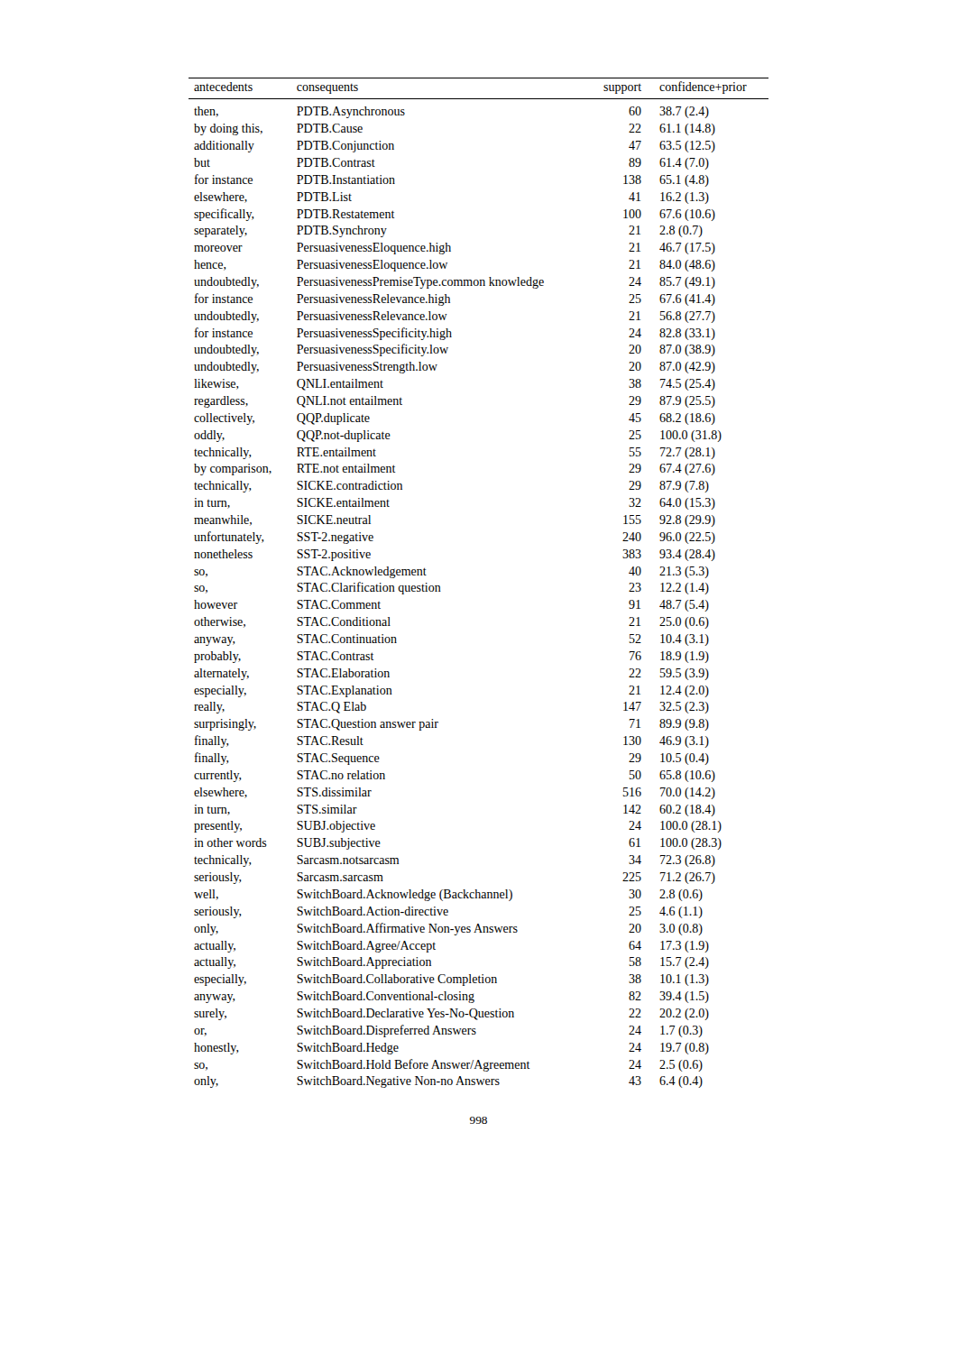| antecedents | consequents | support | confidence+prior |
| --- | --- | --- | --- |
| then, | PDTB.Asynchronous | 60 | 38.7 (2.4) |
| by doing this, | PDTB.Cause | 22 | 61.1 (14.8) |
| additionally | PDTB.Conjunction | 47 | 63.5 (12.5) |
| but | PDTB.Contrast | 89 | 61.4 (7.0) |
| for instance | PDTB.Instantiation | 138 | 65.1 (4.8) |
| elsewhere, | PDTB.List | 41 | 16.2 (1.3) |
| specifically, | PDTB.Restatement | 100 | 67.6 (10.6) |
| separately, | PDTB.Synchrony | 21 | 2.8 (0.7) |
| moreover | PersuasivenessEloquence.high | 21 | 46.7 (17.5) |
| hence, | PersuasivenessEloquence.low | 21 | 84.0 (48.6) |
| undoubtedly, | PersuasivenessPremiseType.common knowledge | 24 | 85.7 (49.1) |
| for instance | PersuasivenessRelevance.high | 25 | 67.6 (41.4) |
| undoubtedly, | PersuasivenessRelevance.low | 21 | 56.8 (27.7) |
| for instance | PersuasivenessSpecificity.high | 24 | 82.8 (33.1) |
| undoubtedly, | PersuasivenessSpecificity.low | 20 | 87.0 (38.9) |
| undoubtedly, | PersuasivenessStrength.low | 20 | 87.0 (42.9) |
| likewise, | QNLI.entailment | 38 | 74.5 (25.4) |
| regardless, | QNLI.not entailment | 29 | 87.9 (25.5) |
| collectively, | QQP.duplicate | 45 | 68.2 (18.6) |
| oddly, | QQP.not-duplicate | 25 | 100.0 (31.8) |
| technically, | RTE.entailment | 55 | 72.7 (28.1) |
| by comparison, | RTE.not entailment | 29 | 67.4 (27.6) |
| technically, | SICKE.contradiction | 29 | 87.9 (7.8) |
| in turn, | SICKE.entailment | 32 | 64.0 (15.3) |
| meanwhile, | SICKE.neutral | 155 | 92.8 (29.9) |
| unfortunately, | SST-2.negative | 240 | 96.0 (22.5) |
| nonetheless | SST-2.positive | 383 | 93.4 (28.4) |
| so, | STAC.Acknowledgement | 40 | 21.3 (5.3) |
| so, | STAC.Clarification question | 23 | 12.2 (1.4) |
| however | STAC.Comment | 91 | 48.7 (5.4) |
| otherwise, | STAC.Conditional | 21 | 25.0 (0.6) |
| anyway, | STAC.Continuation | 52 | 10.4 (3.1) |
| probably, | STAC.Contrast | 76 | 18.9 (1.9) |
| alternately, | STAC.Elaboration | 22 | 59.5 (3.9) |
| especially, | STAC.Explanation | 21 | 12.4 (2.0) |
| really, | STAC.Q Elab | 147 | 32.5 (2.3) |
| surprisingly, | STAC.Question answer pair | 71 | 89.9 (9.8) |
| finally, | STAC.Result | 130 | 46.9 (3.1) |
| finally, | STAC.Sequence | 29 | 10.5 (0.4) |
| currently, | STAC.no relation | 50 | 65.8 (10.6) |
| elsewhere, | STS.dissimilar | 516 | 70.0 (14.2) |
| in turn, | STS.similar | 142 | 60.2 (18.4) |
| presently, | SUBJ.objective | 24 | 100.0 (28.1) |
| in other words | SUBJ.subjective | 61 | 100.0 (28.3) |
| technically, | Sarcasm.notsarcasm | 34 | 72.3 (26.8) |
| seriously, | Sarcasm.sarcasm | 225 | 71.2 (26.7) |
| well, | SwitchBoard.Acknowledge (Backchannel) | 30 | 2.8 (0.6) |
| seriously, | SwitchBoard.Action-directive | 25 | 4.6 (1.1) |
| only, | SwitchBoard.Affirmative Non-yes Answers | 20 | 3.0 (0.8) |
| actually, | SwitchBoard.Agree/Accept | 64 | 17.3 (1.9) |
| actually, | SwitchBoard.Appreciation | 58 | 15.7 (2.4) |
| especially, | SwitchBoard.Collaborative Completion | 38 | 10.1 (1.3) |
| anyway, | SwitchBoard.Conventional-closing | 82 | 39.4 (1.5) |
| surely, | SwitchBoard.Declarative Yes-No-Question | 22 | 20.2 (2.0) |
| or, | SwitchBoard.Dispreferred Answers | 24 | 1.7 (0.3) |
| honestly, | SwitchBoard.Hedge | 24 | 19.7 (0.8) |
| so, | SwitchBoard.Hold Before Answer/Agreement | 24 | 2.5 (0.6) |
| only, | SwitchBoard.Negative Non-no Answers | 43 | 6.4 (0.4) |
998